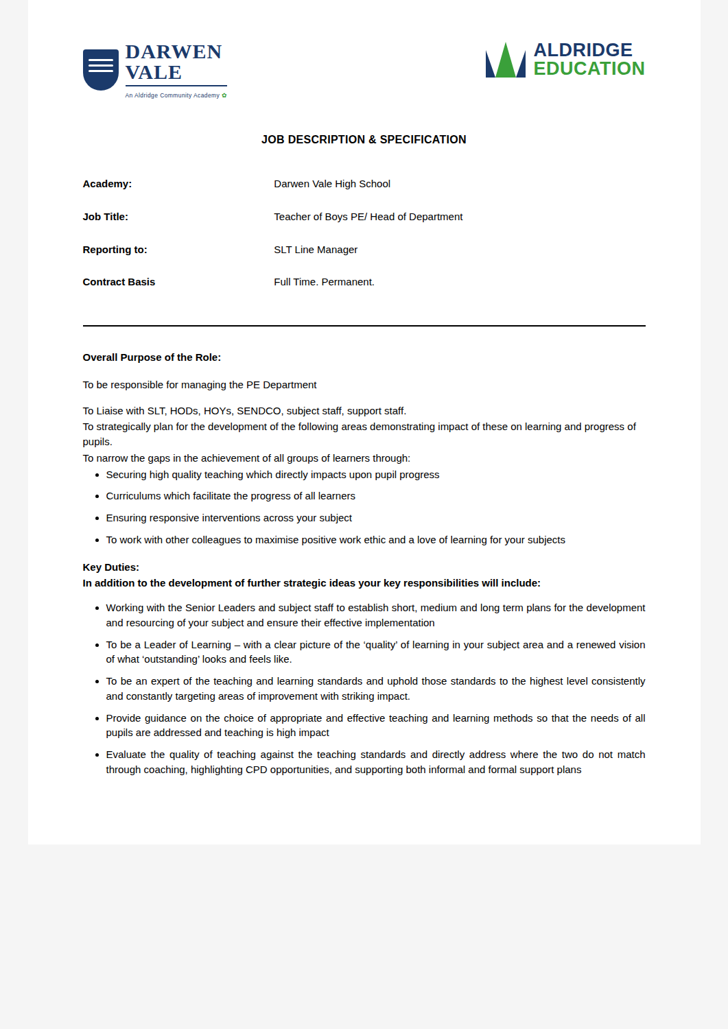DARWEN VALE
An Aldridge Community Academy ✿
ALDRIDGE EDUCATION
JOB DESCRIPTION & SPECIFICATION
| Academy: | Darwen Vale High School |
| Job Title: | Teacher of Boys PE/ Head of Department |
| Reporting to: | SLT Line Manager |
| Contract Basis | Full Time. Permanent. |
Overall Purpose of the Role:
To be responsible for managing the PE Department
To Liaise with SLT, HODs, HOYs, SENDCO, subject staff, support staff.
To strategically plan for the development of the following areas demonstrating impact of these on learning and progress of pupils.
To narrow the gaps in the achievement of all groups of learners through:
Securing high quality teaching which directly impacts upon pupil progress
Curriculums which facilitate the progress of all learners
Ensuring responsive interventions across your subject
To work with other colleagues to maximise positive work ethic and a love of learning for your subjects
Key Duties:
In addition to the development of further strategic ideas your key responsibilities will include:
Working with the Senior Leaders and subject staff to establish short, medium and long term plans for the development and resourcing of your subject and ensure their effective implementation
To be a Leader of Learning – with a clear picture of the ‘quality’ of learning in your subject area and a renewed vision of what ‘outstanding’ looks and feels like.
To be an expert of the teaching and learning standards and uphold those standards to the highest level consistently and constantly targeting areas of improvement with striking impact.
Provide guidance on the choice of appropriate and effective teaching and learning methods so that the needs of all pupils are addressed and teaching is high impact
Evaluate the quality of teaching against the teaching standards and directly address where the two do not match through coaching, highlighting CPD opportunities, and supporting both informal and formal support plans